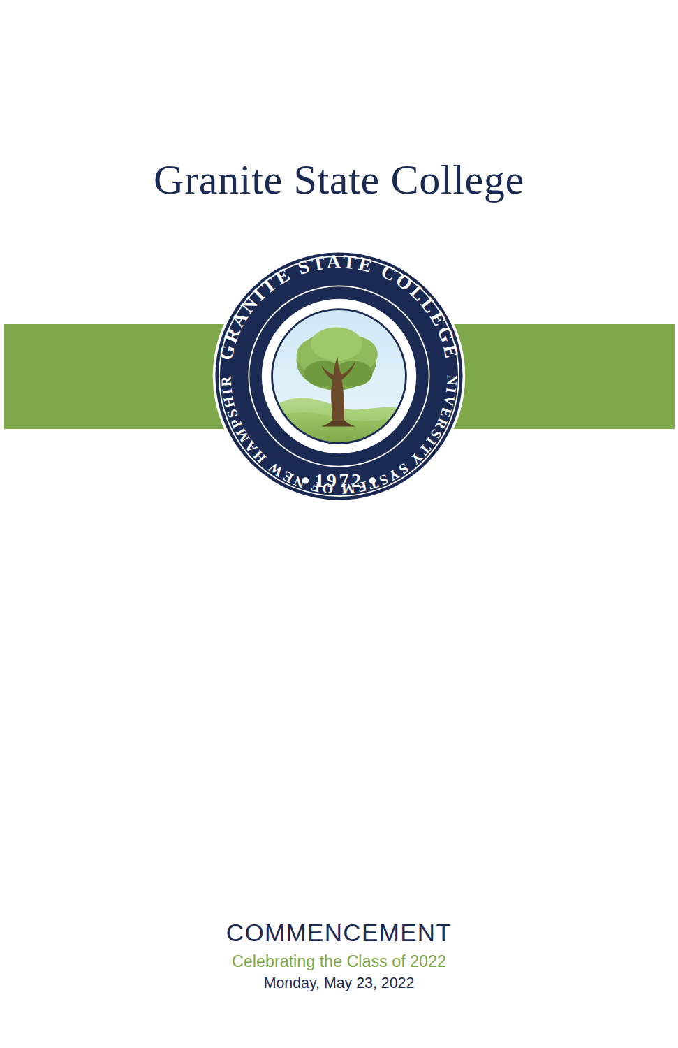Granite State College
GRANITE STATE COLLEGE UNIVERSITY SYSTEM OF NEW HAMPSHIRE 1972 LEARNING NEVER ENDS
COMMENCEMENT
Celebrating the Class of 2022
Monday, May 23, 2022